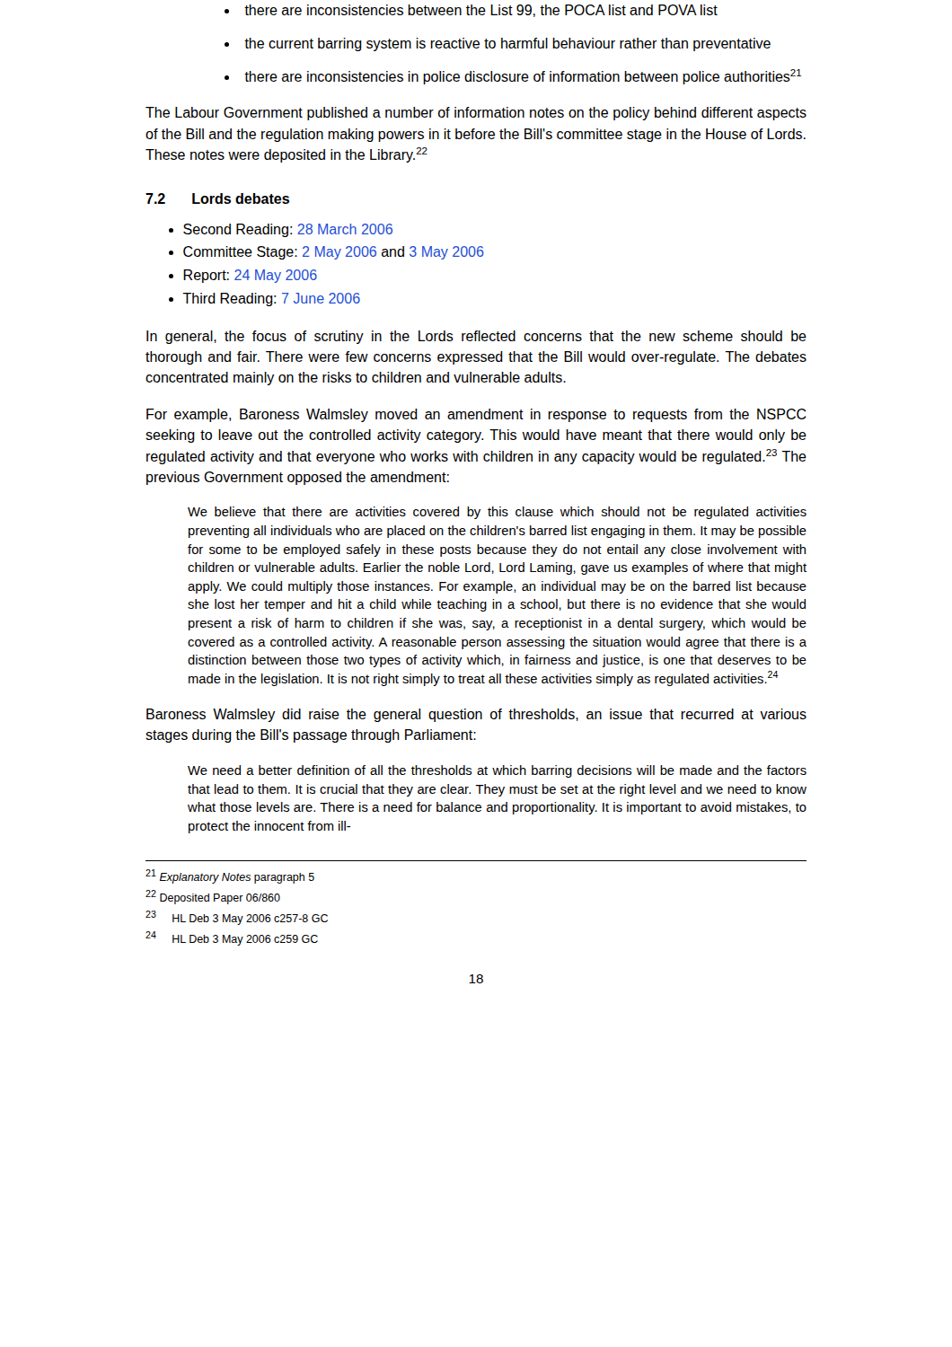there are inconsistencies between the List 99, the POCA list and POVA list
the current barring system is reactive to harmful behaviour rather than preventative
there are inconsistencies in police disclosure of information between police authorities21
The Labour Government published a number of information notes on the policy behind different aspects of the Bill and the regulation making powers in it before the Bill's committee stage in the House of Lords. These notes were deposited in the Library.22
7.2 Lords debates
Second Reading: 28 March 2006
Committee Stage: 2 May 2006 and 3 May 2006
Report: 24 May 2006
Third Reading: 7 June 2006
In general, the focus of scrutiny in the Lords reflected concerns that the new scheme should be thorough and fair. There were few concerns expressed that the Bill would over-regulate. The debates concentrated mainly on the risks to children and vulnerable adults.
For example, Baroness Walmsley moved an amendment in response to requests from the NSPCC seeking to leave out the controlled activity category. This would have meant that there would only be regulated activity and that everyone who works with children in any capacity would be regulated.23 The previous Government opposed the amendment:
We believe that there are activities covered by this clause which should not be regulated activities preventing all individuals who are placed on the children's barred list engaging in them. It may be possible for some to be employed safely in these posts because they do not entail any close involvement with children or vulnerable adults. Earlier the noble Lord, Lord Laming, gave us examples of where that might apply. We could multiply those instances. For example, an individual may be on the barred list because she lost her temper and hit a child while teaching in a school, but there is no evidence that she would present a risk of harm to children if she was, say, a receptionist in a dental surgery, which would be covered as a controlled activity. A reasonable person assessing the situation would agree that there is a distinction between those two types of activity which, in fairness and justice, is one that deserves to be made in the legislation. It is not right simply to treat all these activities simply as regulated activities.24
Baroness Walmsley did raise the general question of thresholds, an issue that recurred at various stages during the Bill's passage through Parliament:
We need a better definition of all the thresholds at which barring decisions will be made and the factors that lead to them. It is crucial that they are clear. They must be set at the right level and we need to know what those levels are. There is a need for balance and proportionality. It is important to avoid mistakes, to protect the innocent from ill-
21 Explanatory Notes paragraph 5
22 Deposited Paper 06/860
23 HL Deb 3 May 2006 c257-8 GC
24 HL Deb 3 May 2006 c259 GC
18